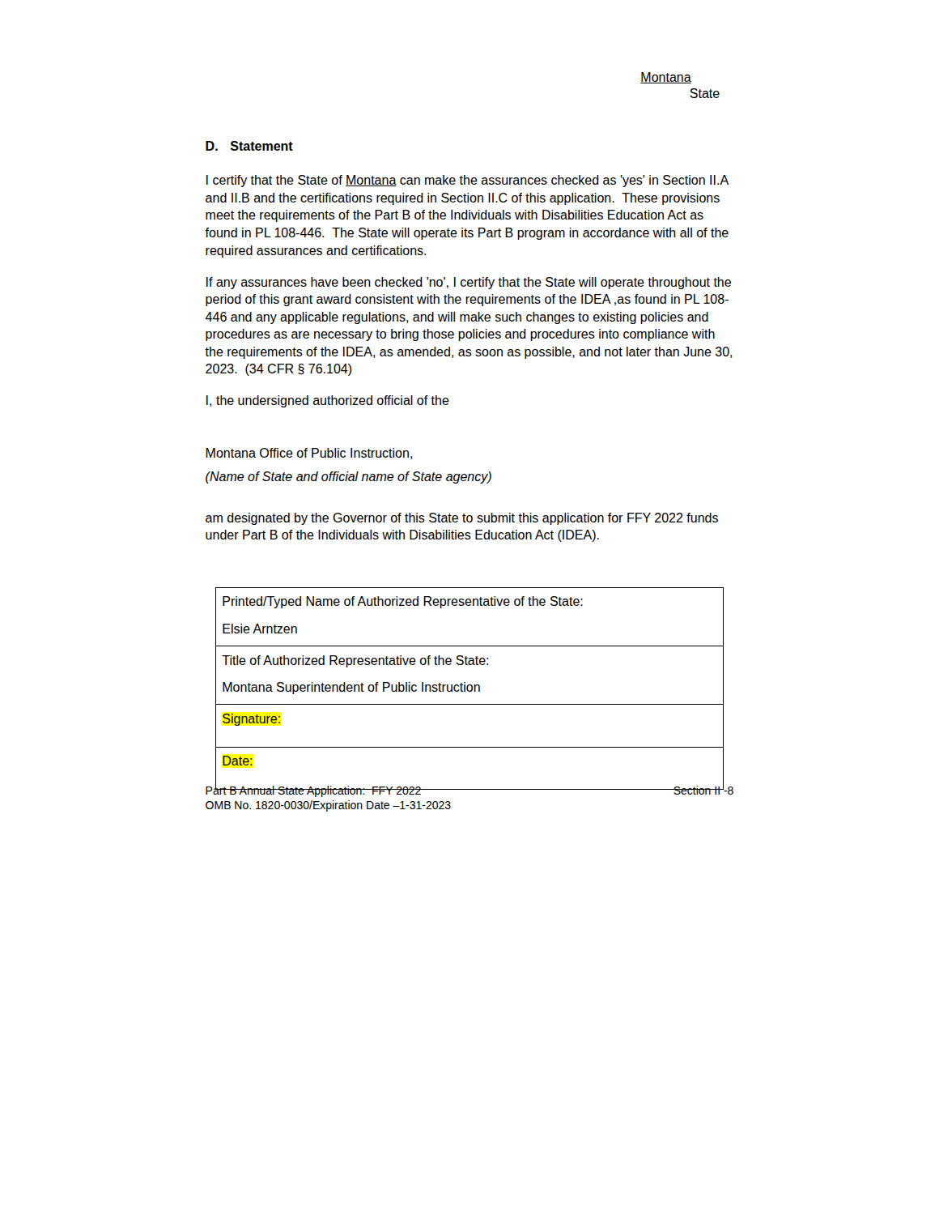Montana State
D. Statement
I certify that the State of Montana can make the assurances checked as 'yes' in Section II.A and II.B and the certifications required in Section II.C of this application. These provisions meet the requirements of the Part B of the Individuals with Disabilities Education Act as found in PL 108-446. The State will operate its Part B program in accordance with all of the required assurances and certifications.
If any assurances have been checked 'no', I certify that the State will operate throughout the period of this grant award consistent with the requirements of the IDEA ,as found in PL 108-446 and any applicable regulations, and will make such changes to existing policies and procedures as are necessary to bring those policies and procedures into compliance with the requirements of the IDEA, as amended, as soon as possible, and not later than June 30, 2023. (34 CFR § 76.104)
I, the undersigned authorized official of the
Montana Office of Public Instruction,
(Name of State and official name of State agency)
am designated by the Governor of this State to submit this application for FFY 2022 funds under Part B of the Individuals with Disabilities Education Act (IDEA).
| Printed/Typed Name of Authorized Representative of the State: Elsie Arntzen |
| Title of Authorized Representative of the State: Montana Superintendent of Public Instruction |
| Signature: |
| Date: |
Part B Annual State Application: FFY 2022
OMB No. 1820-0030/Expiration Date –1-31-2023
Section II -8